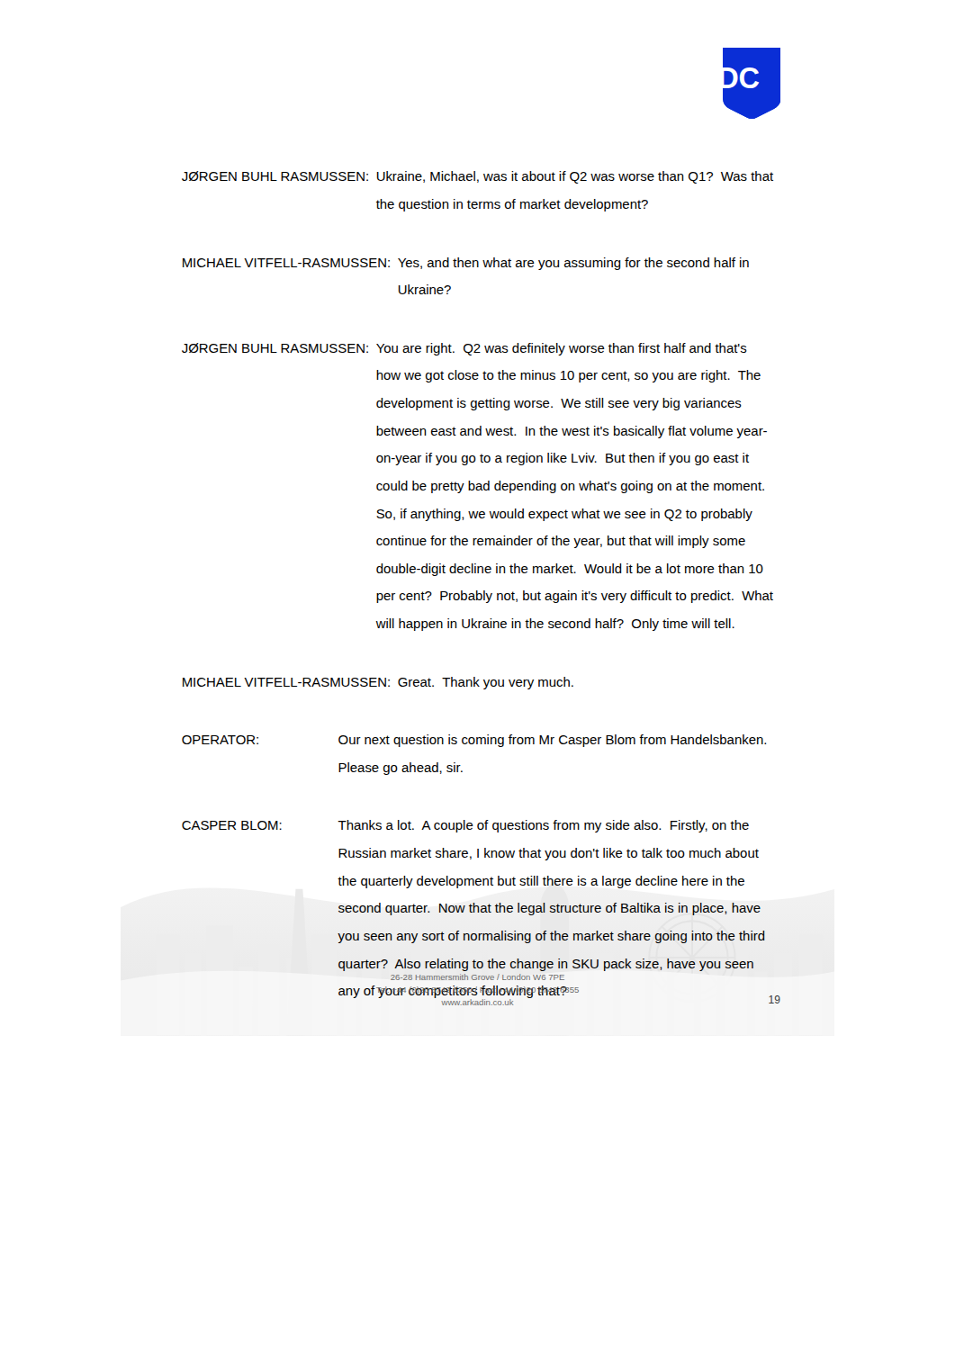TDC
JØRGEN BUHL RASMUSSEN:
Ukraine, Michael, was it about if Q2 was worse than Q1? Was that the question in terms of market development?
MICHAEL VITFELL-RASMUSSEN:
Yes, and then what are you assuming for the second half in Ukraine?
JØRGEN BUHL RASMUSSEN:
You are right. Q2 was definitely worse than first half and that's how we got close to the minus 10 per cent, so you are right. The development is getting worse. We still see very big variances between east and west. In the west it's basically flat volume year-on-year if you go to a region like Lviv. But then if you go east it could be pretty bad depending on what's going on at the moment. So, if anything, we would expect what we see in Q2 to probably continue for the remainder of the year, but that will imply some double-digit decline in the market. Would it be a lot more than 10 per cent? Probably not, but again it's very difficult to predict. What will happen in Ukraine in the second half? Only time will tell.
MICHAEL VITFELL-RASMUSSEN:
Great. Thank you very much.
OPERATOR:
Our next question is coming from Mr Casper Blom from Handelsbanken. Please go ahead, sir.
CASPER BLOM:
Thanks a lot. A couple of questions from my side also. Firstly, on the Russian market share, I know that you don't like to talk too much about the quarterly development but still there is a large decline here in the second quarter. Now that the legal structure of Baltika is in place, have you seen any sort of normalising of the market share going into the third quarter? Also relating to the change in SKU pack size, have you seen any of your competitors following that?
26-28 Hammersmith Grove / London W6 7PE
Tel: +44 (0)20 8742 6350 / Fax: +44 (0)20 8742 6355
www.arkadin.co.uk
19